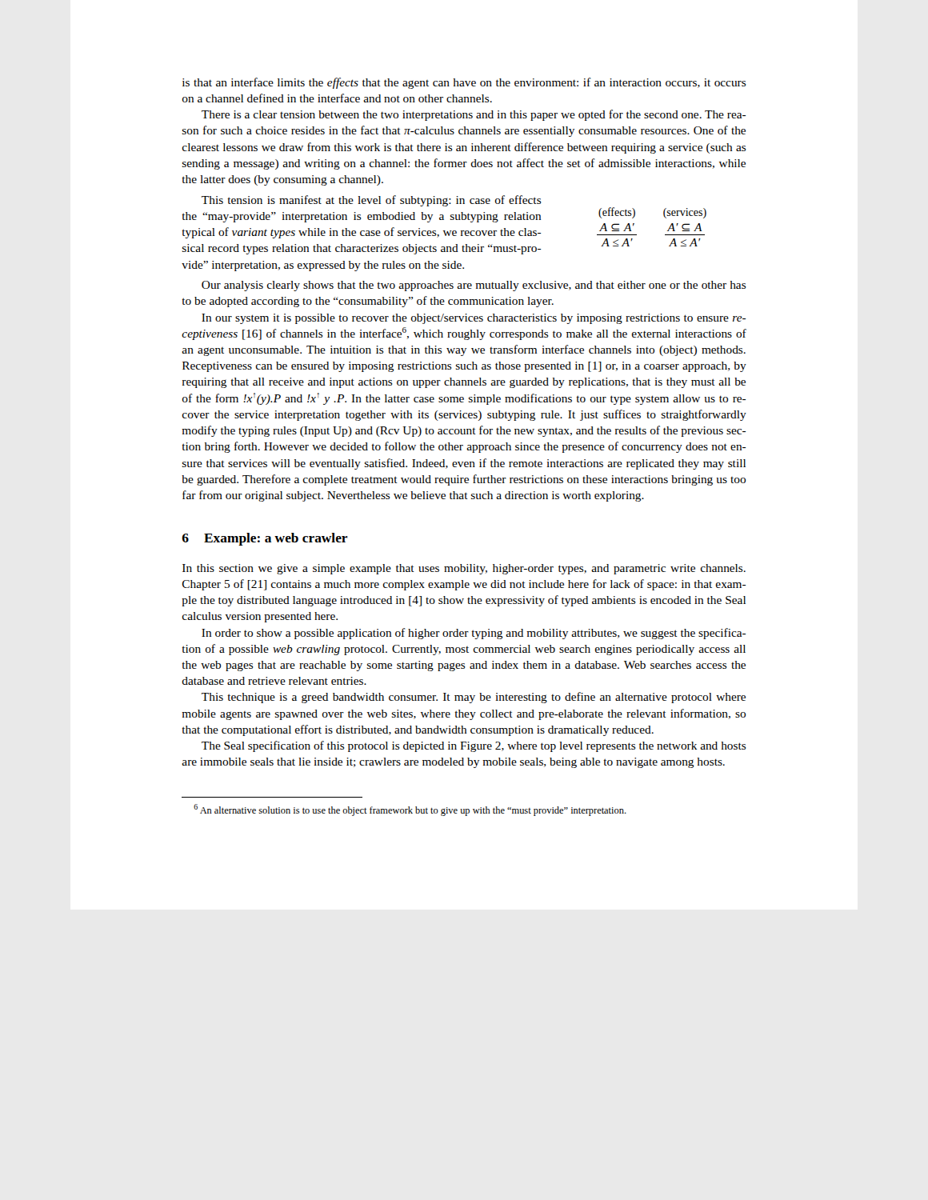is that an interface limits the effects that the agent can have on the environment: if an interaction occurs, it occurs on a channel defined in the interface and not on other channels.
There is a clear tension between the two interpretations and in this paper we opted for the second one. The reason for such a choice resides in the fact that π-calculus channels are essentially consumable resources. One of the clearest lessons we draw from this work is that there is an inherent difference between requiring a service (such as sending a message) and writing on a channel: the former does not affect the set of admissible interactions, while the latter does (by consuming a channel).
This tension is manifest at the level of subtyping: in case of effects the “may-provide” interpretation is embodied by a subtyping relation typical of variant types while in the case of services, we recover the classical record types relation that characterizes objects and their “must-provide” interpretation, as expressed by the rules on the side.
| (effects) | (services) |
| A ⊆ A′ A ≤ A′ | A′ ⊆ A A ≤ A′ |
Our analysis clearly shows that the two approaches are mutually exclusive, and that either one or the other has to be adopted according to the “consumability” of the communication layer.
In our system it is possible to recover the object/services characteristics by imposing restrictions to ensure receptiveness [16] of channels in the interface6, which roughly corresponds to make all the external interactions of an agent unconsumable. The intuition is that in this way we transform interface channels into (object) methods. Receptiveness can be ensured by imposing restrictions such as those presented in [1] or, in a coarser approach, by requiring that all receive and input actions on upper channels are guarded by replications, that is they must all be of the form !x↑(y).P and !x↑ y .P. In the latter case some simple modifications to our type system allow us to recover the service interpretation together with its (services) subtyping rule. It just suffices to straightforwardly modify the typing rules (Input Up) and (Rcv Up) to account for the new syntax, and the results of the previous section bring forth. However we decided to follow the other approach since the presence of concurrency does not ensure that services will be eventually satisfied. Indeed, even if the remote interactions are replicated they may still be guarded. Therefore a complete treatment would require further restrictions on these interactions bringing us too far from our original subject. Nevertheless we believe that such a direction is worth exploring.
6 Example: a web crawler
In this section we give a simple example that uses mobility, higher-order types, and parametric write channels. Chapter 5 of [21] contains a much more complex example we did not include here for lack of space: in that example the toy distributed language introduced in [4] to show the expressivity of typed ambients is encoded in the Seal calculus version presented here.
In order to show a possible application of higher order typing and mobility attributes, we suggest the specification of a possible web crawling protocol. Currently, most commercial web search engines periodically access all the web pages that are reachable by some starting pages and index them in a database. Web searches access the database and retrieve relevant entries.
This technique is a greed bandwidth consumer. It may be interesting to define an alternative protocol where mobile agents are spawned over the web sites, where they collect and pre-elaborate the relevant information, so that the computational effort is distributed, and bandwidth consumption is dramatically reduced.
The Seal specification of this protocol is depicted in Figure 2, where top level represents the network and hosts are immobile seals that lie inside it; crawlers are modeled by mobile seals, being able to navigate among hosts.
6An alternative solution is to use the object framework but to give up with the “must provide” interpretation.